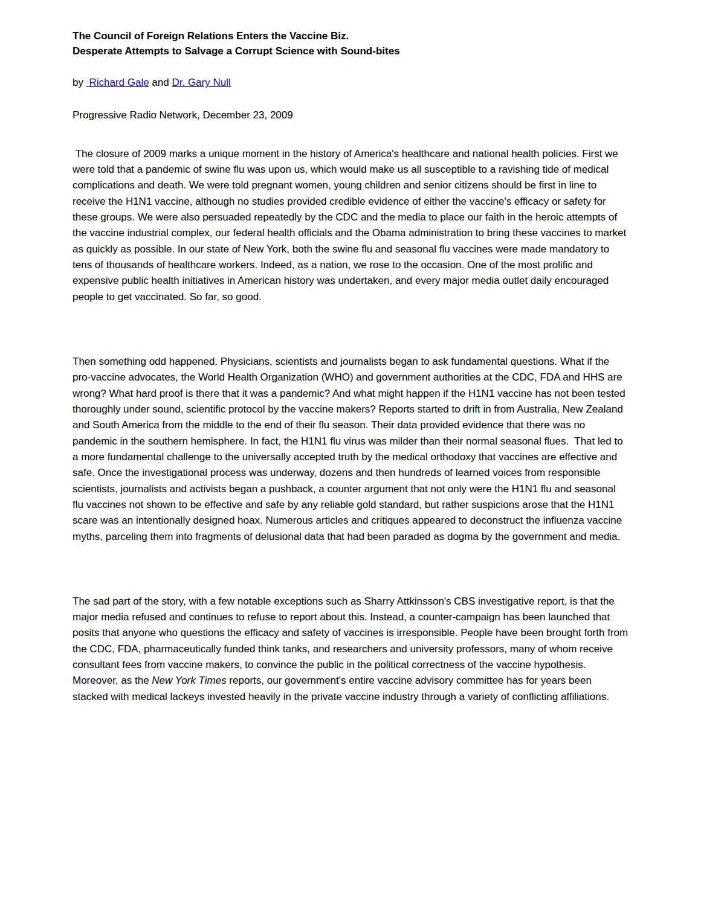The Council of Foreign Relations Enters the Vaccine Biz.
Desperate Attempts to Salvage a Corrupt Science with Sound-bites
by Richard Gale and Dr. Gary Null
Progressive Radio Network, December 23, 2009
The closure of 2009 marks a unique moment in the history of America's healthcare and national health policies. First we were told that a pandemic of swine flu was upon us, which would make us all susceptible to a ravishing tide of medical complications and death. We were told pregnant women, young children and senior citizens should be first in line to receive the H1N1 vaccine, although no studies provided credible evidence of either the vaccine's efficacy or safety for these groups. We were also persuaded repeatedly by the CDC and the media to place our faith in the heroic attempts of the vaccine industrial complex, our federal health officials and the Obama administration to bring these vaccines to market as quickly as possible. In our state of New York, both the swine flu and seasonal flu vaccines were made mandatory to tens of thousands of healthcare workers. Indeed, as a nation, we rose to the occasion. One of the most prolific and expensive public health initiatives in American history was undertaken, and every major media outlet daily encouraged people to get vaccinated. So far, so good.
Then something odd happened. Physicians, scientists and journalists began to ask fundamental questions. What if the pro-vaccine advocates, the World Health Organization (WHO) and government authorities at the CDC, FDA and HHS are wrong? What hard proof is there that it was a pandemic? And what might happen if the H1N1 vaccine has not been tested thoroughly under sound, scientific protocol by the vaccine makers? Reports started to drift in from Australia, New Zealand and South America from the middle to the end of their flu season. Their data provided evidence that there was no pandemic in the southern hemisphere. In fact, the H1N1 flu virus was milder than their normal seasonal flues. That led to a more fundamental challenge to the universally accepted truth by the medical orthodoxy that vaccines are effective and safe. Once the investigational process was underway, dozens and then hundreds of learned voices from responsible scientists, journalists and activists began a pushback, a counter argument that not only were the H1N1 flu and seasonal flu vaccines not shown to be effective and safe by any reliable gold standard, but rather suspicions arose that the H1N1 scare was an intentionally designed hoax. Numerous articles and critiques appeared to deconstruct the influenza vaccine myths, parceling them into fragments of delusional data that had been paraded as dogma by the government and media.
The sad part of the story, with a few notable exceptions such as Sharry Attkinsson's CBS investigative report, is that the major media refused and continues to refuse to report about this. Instead, a counter-campaign has been launched that posits that anyone who questions the efficacy and safety of vaccines is irresponsible. People have been brought forth from the CDC, FDA, pharmaceutically funded think tanks, and researchers and university professors, many of whom receive consultant fees from vaccine makers, to convince the public in the political correctness of the vaccine hypothesis. Moreover, as the New York Times reports, our government's entire vaccine advisory committee has for years been stacked with medical lackeys invested heavily in the private vaccine industry through a variety of conflicting affiliations.